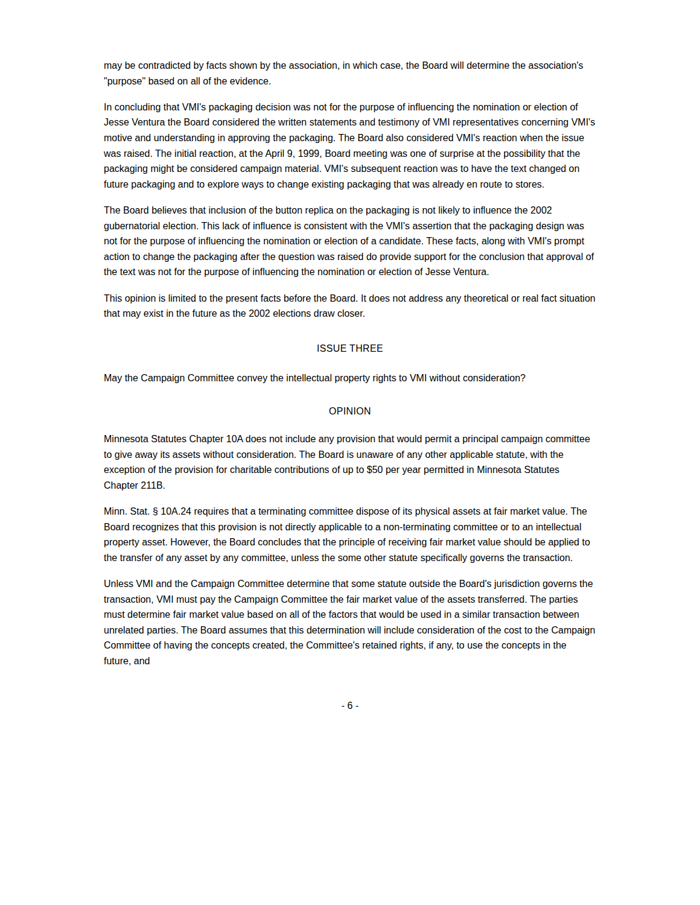may be contradicted by facts shown by the association, in which case, the Board will determine the association's "purpose" based on all of the evidence.
In concluding that VMI's packaging decision was not for the purpose of influencing the nomination or election of Jesse Ventura the Board considered the written statements and testimony of VMI representatives concerning VMI's motive and understanding in approving the packaging. The Board also considered VMI's reaction when the issue was raised. The initial reaction, at the April 9, 1999, Board meeting was one of surprise at the possibility that the packaging might be considered campaign material. VMI's subsequent reaction was to have the text changed on future packaging and to explore ways to change existing packaging that was already en route to stores.
The Board believes that inclusion of the button replica on the packaging is not likely to influence the 2002 gubernatorial election. This lack of influence is consistent with the VMI's assertion that the packaging design was not for the purpose of influencing the nomination or election of a candidate. These facts, along with VMI's prompt action to change the packaging after the question was raised do provide support for the conclusion that approval of the text was not for the purpose of influencing the nomination or election of Jesse Ventura.
This opinion is limited to the present facts before the Board. It does not address any theoretical or real fact situation that may exist in the future as the 2002 elections draw closer.
ISSUE THREE
May the Campaign Committee convey the intellectual property rights to VMI without consideration?
OPINION
Minnesota Statutes Chapter 10A does not include any provision that would permit a principal campaign committee to give away its assets without consideration. The Board is unaware of any other applicable statute, with the exception of the provision for charitable contributions of up to $50 per year permitted in Minnesota Statutes Chapter 211B.
Minn. Stat. § 10A.24 requires that a terminating committee dispose of its physical assets at fair market value. The Board recognizes that this provision is not directly applicable to a non-terminating committee or to an intellectual property asset. However, the Board concludes that the principle of receiving fair market value should be applied to the transfer of any asset by any committee, unless the some other statute specifically governs the transaction.
Unless VMI and the Campaign Committee determine that some statute outside the Board's jurisdiction governs the transaction, VMI must pay the Campaign Committee the fair market value of the assets transferred. The parties must determine fair market value based on all of the factors that would be used in a similar transaction between unrelated parties. The Board assumes that this determination will include consideration of the cost to the Campaign Committee of having the concepts created, the Committee's retained rights, if any, to use the concepts in the future, and
- 6 -